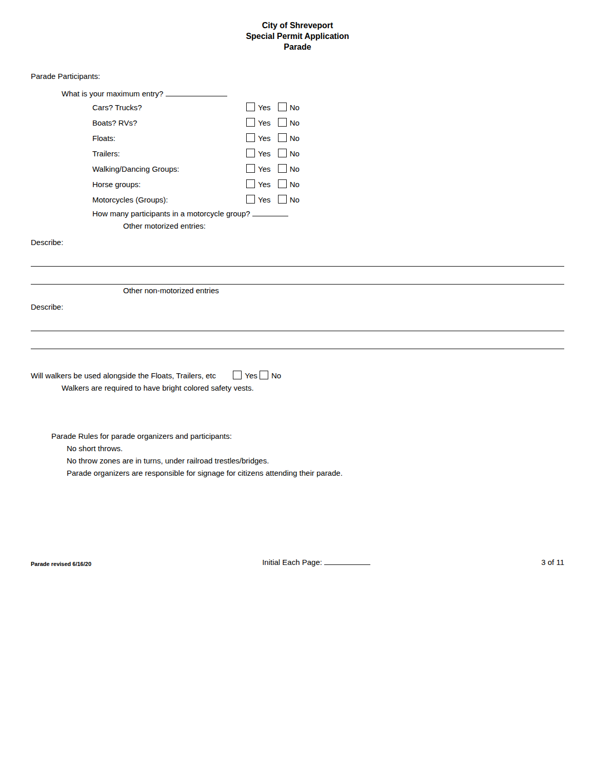City of Shreveport
Special Permit Application
Parade
Parade Participants:
What is your maximum entry?
| Cars? Trucks? | Yes No |
| Boats? RVs? | Yes No |
| Floats: | Yes No |
| Trailers: | Yes No |
| Walking/Dancing Groups: | Yes No |
| Horse groups: | Yes No |
| Motorcycles (Groups): | Yes No |
How many participants in a motorcycle group?
Other motorized entries:
Describe:
Other non-motorized entries
Describe:
Will walkers be used alongside the Floats, Trailers, etc Yes No
Walkers are required to have bright colored safety vests.
Parade Rules for parade organizers and participants:
No short throws.
No throw zones are in turns, under railroad trestles/bridges.
Parade organizers are responsible for signage for citizens attending their parade.
Parade revised 6/16/20
Initial Each Page:
3 of 11